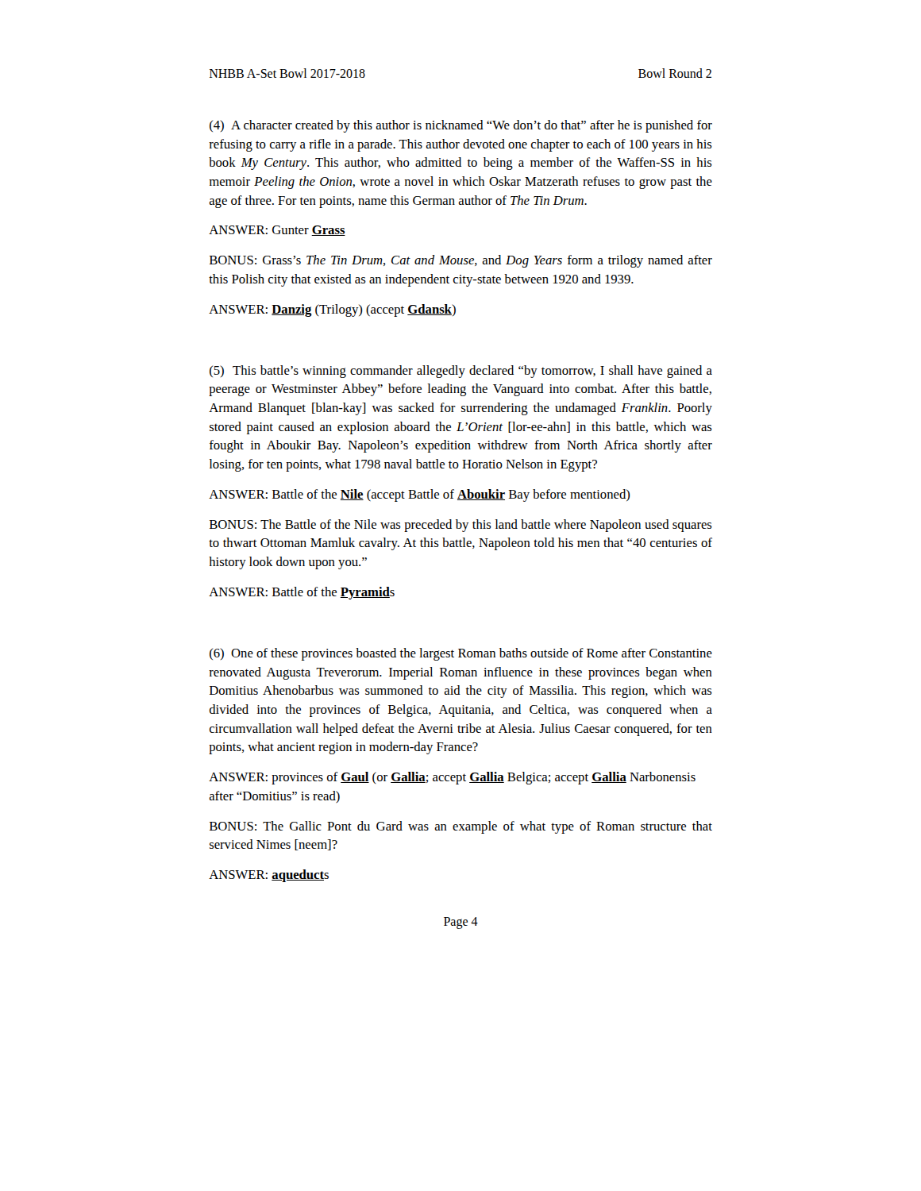NHBB A-Set Bowl 2017-2018
Bowl Round 2
(4) A character created by this author is nicknamed “We don’t do that” after he is punished for refusing to carry a rifle in a parade. This author devoted one chapter to each of 100 years in his book My Century. This author, who admitted to being a member of the Waffen-SS in his memoir Peeling the Onion, wrote a novel in which Oskar Matzerath refuses to grow past the age of three. For ten points, name this German author of The Tin Drum.
ANSWER: Gunter Grass
BONUS: Grass’s The Tin Drum, Cat and Mouse, and Dog Years form a trilogy named after this Polish city that existed as an independent city-state between 1920 and 1939.
ANSWER: Danzig (Trilogy) (accept Gdansk)
(5) This battle’s winning commander allegedly declared “by tomorrow, I shall have gained a peerage or Westminster Abbey” before leading the Vanguard into combat. After this battle, Armand Blanquet [blan-kay] was sacked for surrendering the undamaged Franklin. Poorly stored paint caused an explosion aboard the L’Orient [lor-ee-ahn] in this battle, which was fought in Aboukir Bay. Napoleon’s expedition withdrew from North Africa shortly after losing, for ten points, what 1798 naval battle to Horatio Nelson in Egypt?
ANSWER: Battle of the Nile (accept Battle of Aboukir Bay before mentioned)
BONUS: The Battle of the Nile was preceded by this land battle where Napoleon used squares to thwart Ottoman Mamluk cavalry. At this battle, Napoleon told his men that “40 centuries of history look down upon you.”
ANSWER: Battle of the Pyramids
(6) One of these provinces boasted the largest Roman baths outside of Rome after Constantine renovated Augusta Treverorum. Imperial Roman influence in these provinces began when Domitius Ahenobarbus was summoned to aid the city of Massilia. This region, which was divided into the provinces of Belgica, Aquitania, and Celtica, was conquered when a circumvallation wall helped defeat the Averni tribe at Alesia. Julius Caesar conquered, for ten points, what ancient region in modern-day France?
ANSWER: provinces of Gaul (or Gallia; accept Gallia Belgica; accept Gallia Narbonensis after “Domitius” is read)
BONUS: The Gallic Pont du Gard was an example of what type of Roman structure that serviced Nimes [neem]?
ANSWER: aqueducts
Page 4